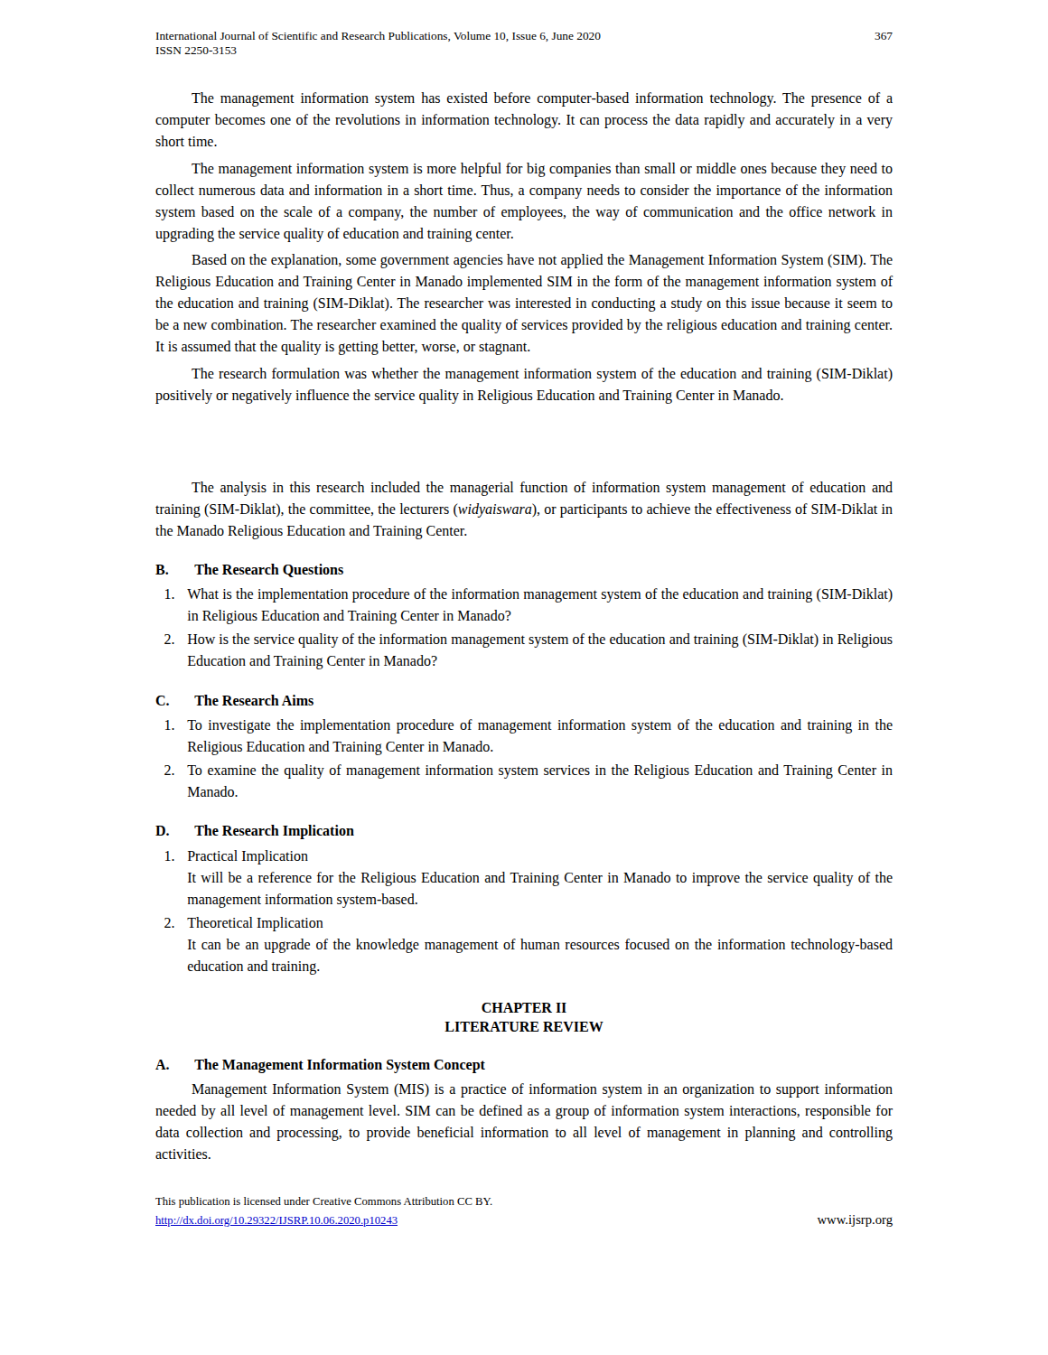International Journal of Scientific and Research Publications, Volume 10, Issue 6, June 2020 367
ISSN 2250-3153
The management information system has existed before computer-based information technology. The presence of a computer becomes one of the revolutions in information technology. It can process the data rapidly and accurately in a very short time.
The management information system is more helpful for big companies than small or middle ones because they need to collect numerous data and information in a short time. Thus, a company needs to consider the importance of the information system based on the scale of a company, the number of employees, the way of communication and the office network in upgrading the service quality of education and training center.
Based on the explanation, some government agencies have not applied the Management Information System (SIM). The Religious Education and Training Center in Manado implemented SIM in the form of the management information system of the education and training (SIM-Diklat). The researcher was interested in conducting a study on this issue because it seem to be a new combination. The researcher examined the quality of services provided by the religious education and training center. It is assumed that the quality is getting better, worse, or stagnant.
The research formulation was whether the management information system of the education and training (SIM-Diklat) positively or negatively influence the service quality in Religious Education and Training Center in Manado.
The analysis in this research included the managerial function of information system management of education and training (SIM-Diklat), the committee, the lecturers (widyaiswara), or participants to achieve the effectiveness of SIM-Diklat in the Manado Religious Education and Training Center.
B. The Research Questions
What is the implementation procedure of the information management system of the education and training (SIM-Diklat) in Religious Education and Training Center in Manado?
How is the service quality of the information management system of the education and training (SIM-Diklat) in Religious Education and Training Center in Manado?
C. The Research Aims
To investigate the implementation procedure of management information system of the education and training in the Religious Education and Training Center in Manado.
To examine the quality of management information system services in the Religious Education and Training Center in Manado.
D. The Research Implication
Practical Implication
It will be a reference for the Religious Education and Training Center in Manado to improve the service quality of the management information system-based.
Theoretical Implication
It can be an upgrade of the knowledge management of human resources focused on the information technology-based education and training.
CHAPTER II LITERATURE REVIEW
A. The Management Information System Concept
Management Information System (MIS) is a practice of information system in an organization to support information needed by all level of management level. SIM can be defined as a group of information system interactions, responsible for data collection and processing, to provide beneficial information to all level of management in planning and controlling activities.
This publication is licensed under Creative Commons Attribution CC BY.
http://dx.doi.org/10.29322/IJSRP.10.06.2020.p10243 www.ijsrp.org